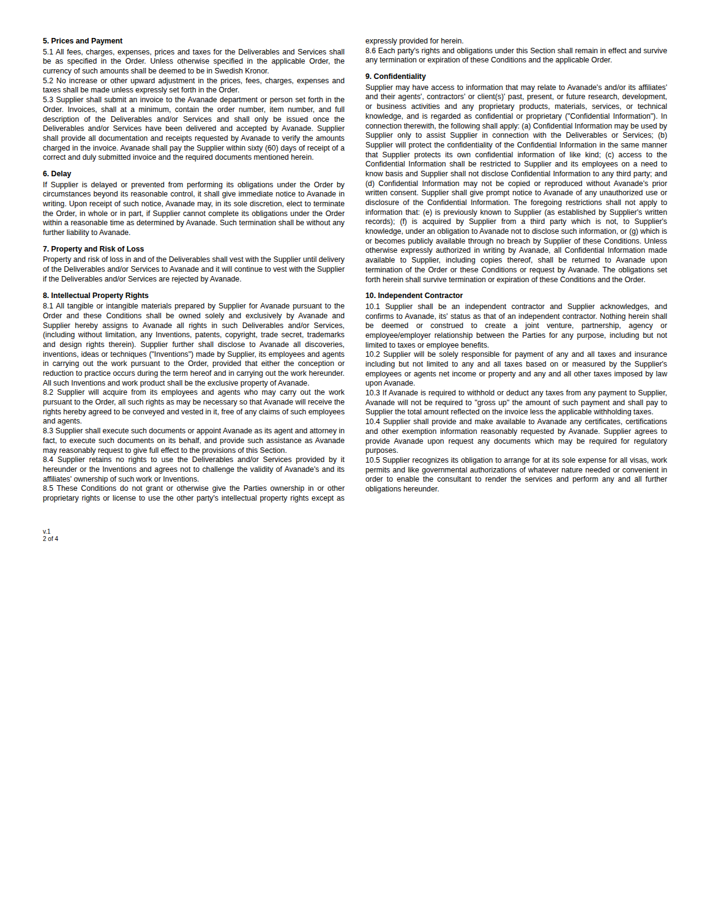5. Prices and Payment
5.1 All fees, charges, expenses, prices and taxes for the Deliverables and Services shall be as specified in the Order. Unless otherwise specified in the applicable Order, the currency of such amounts shall be deemed to be in Swedish Kronor.
5.2 No increase or other upward adjustment in the prices, fees, charges, expenses and taxes shall be made unless expressly set forth in the Order.
5.3 Supplier shall submit an invoice to the Avanade department or person set forth in the Order. Invoices, shall at a minimum, contain the order number, item number, and full description of the Deliverables and/or Services and shall only be issued once the Deliverables and/or Services have been delivered and accepted by Avanade. Supplier shall provide all documentation and receipts requested by Avanade to verify the amounts charged in the invoice. Avanade shall pay the Supplier within sixty (60) days of receipt of a correct and duly submitted invoice and the required documents mentioned herein.
6. Delay
If Supplier is delayed or prevented from performing its obligations under the Order by circumstances beyond its reasonable control, it shall give immediate notice to Avanade in writing. Upon receipt of such notice, Avanade may, in its sole discretion, elect to terminate the Order, in whole or in part, if Supplier cannot complete its obligations under the Order within a reasonable time as determined by Avanade. Such termination shall be without any further liability to Avanade.
7. Property and Risk of Loss
Property and risk of loss in and of the Deliverables shall vest with the Supplier until delivery of the Deliverables and/or Services to Avanade and it will continue to vest with the Supplier if the Deliverables and/or Services are rejected by Avanade.
8. Intellectual Property Rights
8.1 All tangible or intangible materials prepared by Supplier for Avanade pursuant to the Order and these Conditions shall be owned solely and exclusively by Avanade and Supplier hereby assigns to Avanade all rights in such Deliverables and/or Services, (including without limitation, any Inventions, patents, copyright, trade secret, trademarks and design rights therein). Supplier further shall disclose to Avanade all discoveries, inventions, ideas or techniques ("Inventions") made by Supplier, its employees and agents in carrying out the work pursuant to the Order, provided that either the conception or reduction to practice occurs during the term hereof and in carrying out the work hereunder. All such Inventions and work product shall be the exclusive property of Avanade.
8.2 Supplier will acquire from its employees and agents who may carry out the work pursuant to the Order, all such rights as may be necessary so that Avanade will receive the rights hereby agreed to be conveyed and vested in it, free of any claims of such employees and agents.
8.3 Supplier shall execute such documents or appoint Avanade as its agent and attorney in fact, to execute such documents on its behalf, and provide such assistance as Avanade may reasonably request to give full effect to the provisions of this Section.
8.4 Supplier retains no rights to use the Deliverables and/or Services provided by it hereunder or the Inventions and agrees not to challenge the validity of Avanade's and its affiliates' ownership of such work or Inventions.
8.5 These Conditions do not grant or otherwise give the Parties ownership in or other proprietary rights or license to use the other party's intellectual property rights except as expressly provided for herein.
8.6 Each party's rights and obligations under this Section shall remain in effect and survive any termination or expiration of these Conditions and the applicable Order.
9. Confidentiality
Supplier may have access to information that may relate to Avanade's and/or its affiliates' and their agents', contractors' or client(s)' past, present, or future research, development, or business activities and any proprietary products, materials, services, or technical knowledge, and is regarded as confidential or proprietary ("Confidential Information"). In connection therewith, the following shall apply: (a) Confidential Information may be used by Supplier only to assist Supplier in connection with the Deliverables or Services; (b) Supplier will protect the confidentiality of the Confidential Information in the same manner that Supplier protects its own confidential information of like kind; (c) access to the Confidential Information shall be restricted to Supplier and its employees on a need to know basis and Supplier shall not disclose Confidential Information to any third party; and (d) Confidential Information may not be copied or reproduced without Avanade's prior written consent. Supplier shall give prompt notice to Avanade of any unauthorized use or disclosure of the Confidential Information. The foregoing restrictions shall not apply to information that: (e) is previously known to Supplier (as established by Supplier's written records); (f) is acquired by Supplier from a third party which is not, to Supplier's knowledge, under an obligation to Avanade not to disclose such information, or (g) which is or becomes publicly available through no breach by Supplier of these Conditions. Unless otherwise expressly authorized in writing by Avanade, all Confidential Information made available to Supplier, including copies thereof, shall be returned to Avanade upon termination of the Order or these Conditions or request by Avanade. The obligations set forth herein shall survive termination or expiration of these Conditions and the Order.
10. Independent Contractor
10.1 Supplier shall be an independent contractor and Supplier acknowledges, and confirms to Avanade, its' status as that of an independent contractor. Nothing herein shall be deemed or construed to create a joint venture, partnership, agency or employee/employer relationship between the Parties for any purpose, including but not limited to taxes or employee benefits.
10.2 Supplier will be solely responsible for payment of any and all taxes and insurance including but not limited to any and all taxes based on or measured by the Supplier's employees or agents net income or property and any and all other taxes imposed by law upon Avanade.
10.3 If Avanade is required to withhold or deduct any taxes from any payment to Supplier, Avanade will not be required to "gross up" the amount of such payment and shall pay to Supplier the total amount reflected on the invoice less the applicable withholding taxes.
10.4 Supplier shall provide and make available to Avanade any certificates, certifications and other exemption information reasonably requested by Avanade. Supplier agrees to provide Avanade upon request any documents which may be required for regulatory purposes.
10.5 Supplier recognizes its obligation to arrange for at its sole expense for all visas, work permits and like governmental authorizations of whatever nature needed or convenient in order to enable the consultant to render the services and perform any and all further obligations hereunder.
v.1
2 of 4